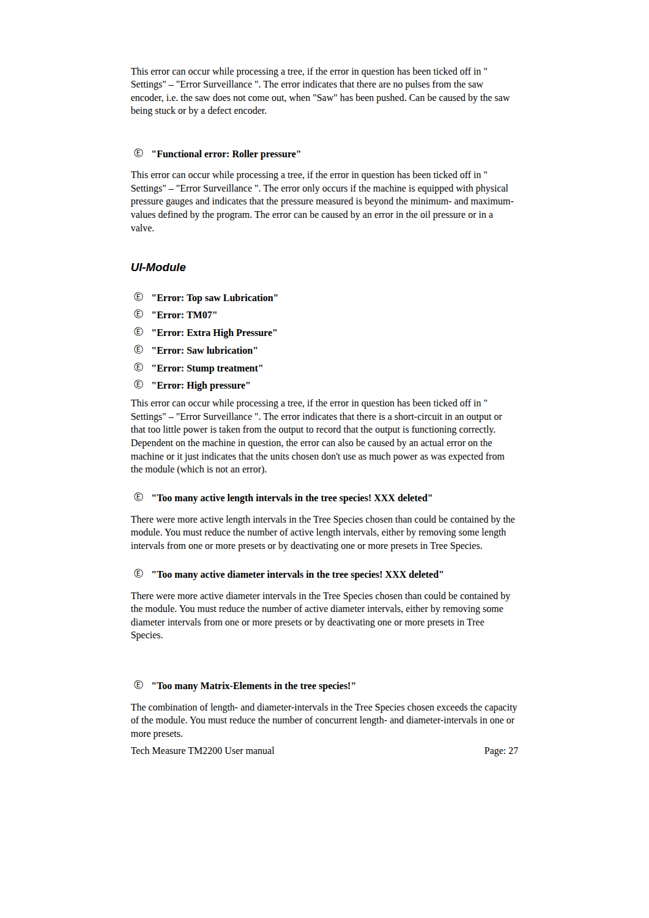This error can occur while processing a tree, if the error in question has been ticked off in " Settings" – "Error Surveillance ". The error indicates that there are no pulses from the saw encoder, i.e. the saw does not come out, when "Saw" has been pushed. Can be caused by the saw being stuck or by a defect encoder.
"Functional error: Roller pressure"
This error can occur while processing a tree, if the error in question has been ticked off in " Settings" – "Error Surveillance ". The error only occurs if the machine is equipped with physical pressure gauges and indicates that the pressure measured is beyond the minimum- and maximum-values defined by the program. The error can be caused by an error in the oil pressure or in a valve.
UI-Module
"Error: Top saw Lubrication"
"Error: TM07"
"Error: Extra High Pressure"
"Error: Saw lubrication"
"Error: Stump treatment"
"Error: High pressure"
This error can occur while processing a tree, if the error in question has been ticked off in " Settings" – "Error Surveillance ". The error indicates that there is a short-circuit in an output or that too little power is taken from the output to record that the output is functioning correctly. Dependent on the machine in question, the error can also be caused by an actual error on the machine or it just indicates that the units chosen don't use as much power as was expected from the module (which is not an error).
"Too many active length intervals in the tree species! XXX deleted"
There were more active length intervals in the Tree Species chosen than could be contained by the module. You must reduce the number of active length intervals, either by removing some length intervals from one or more presets or by deactivating one or more presets in Tree Species.
"Too many active diameter intervals in the tree species! XXX deleted"
There were more active diameter intervals in the Tree Species chosen than could be contained by the module. You must reduce the number of active diameter intervals, either by removing some diameter intervals from one or more presets or by deactivating one or more presets in Tree Species.
"Too many Matrix-Elements in the tree species!"
The combination of length- and diameter-intervals in the Tree Species chosen exceeds the capacity of the module. You must reduce the number of concurrent length- and diameter-intervals in one or more presets.
Tech Measure TM2200 User manual Page: 27